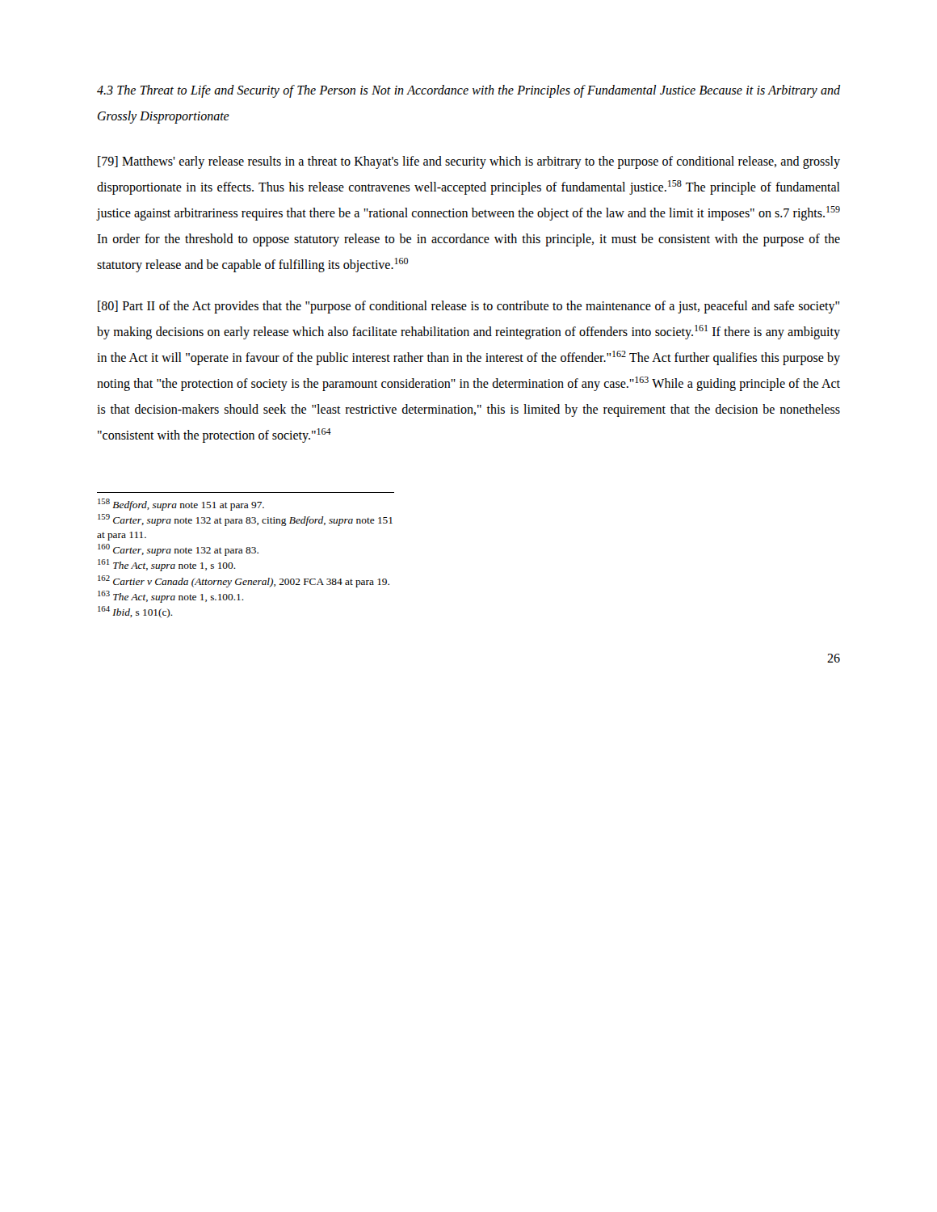4.3 The Threat to Life and Security of The Person is Not in Accordance with the Principles of Fundamental Justice Because it is Arbitrary and Grossly Disproportionate
[79] Matthews' early release results in a threat to Khayat's life and security which is arbitrary to the purpose of conditional release, and grossly disproportionate in its effects. Thus his release contravenes well-accepted principles of fundamental justice.158 The principle of fundamental justice against arbitrariness requires that there be a "rational connection between the object of the law and the limit it imposes" on s.7 rights.159 In order for the threshold to oppose statutory release to be in accordance with this principle, it must be consistent with the purpose of the statutory release and be capable of fulfilling its objective.160
[80] Part II of the Act provides that the "purpose of conditional release is to contribute to the maintenance of a just, peaceful and safe society" by making decisions on early release which also facilitate rehabilitation and reintegration of offenders into society.161 If there is any ambiguity in the Act it will "operate in favour of the public interest rather than in the interest of the offender."162 The Act further qualifies this purpose by noting that "the protection of society is the paramount consideration" in the determination of any case."163 While a guiding principle of the Act is that decision-makers should seek the "least restrictive determination," this is limited by the requirement that the decision be nonetheless "consistent with the protection of society."164
158 Bedford, supra note 151 at para 97.
159 Carter, supra note 132 at para 83, citing Bedford, supra note 151 at para 111.
160 Carter, supra note 132 at para 83.
161 The Act, supra note 1, s 100.
162 Cartier v Canada (Attorney General), 2002 FCA 384 at para 19.
163 The Act, supra note 1, s.100.1.
164 Ibid, s 101(c).
26